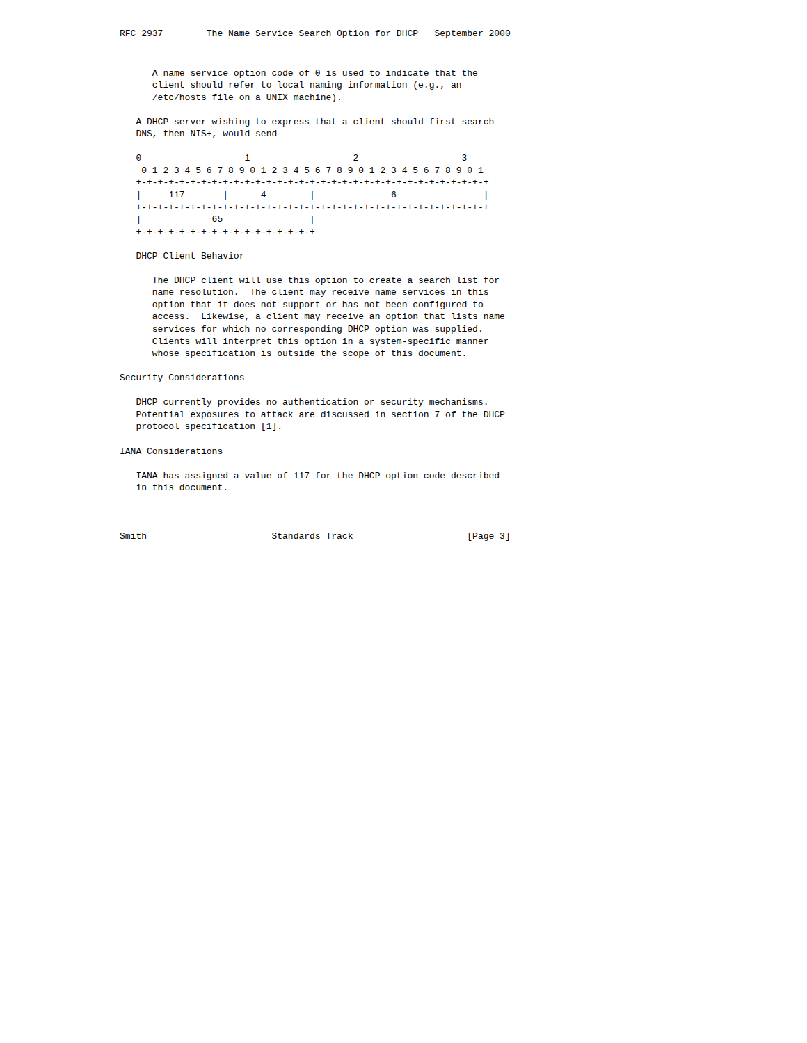RFC 2937        The Name Service Search Option for DHCP   September 2000
      A name service option code of 0 is used to indicate that the
      client should refer to local naming information (e.g., an
      /etc/hosts file on a UNIX machine).

   A DHCP server wishing to express that a client should first search
   DNS, then NIS+, would send

   0                   1                   2                   3
    0 1 2 3 4 5 6 7 8 9 0 1 2 3 4 5 6 7 8 9 0 1 2 3 4 5 6 7 8 9 0 1
   +-+-+-+-+-+-+-+-+-+-+-+-+-+-+-+-+-+-+-+-+-+-+-+-+-+-+-+-+-+-+-+-+
   |     117       |      4        |              6                |
   +-+-+-+-+-+-+-+-+-+-+-+-+-+-+-+-+-+-+-+-+-+-+-+-+-+-+-+-+-+-+-+-+
   |             65                |
   +-+-+-+-+-+-+-+-+-+-+-+-+-+-+-+-+

   DHCP Client Behavior

      The DHCP client will use this option to create a search list for
      name resolution.  The client may receive name services in this
      option that it does not support or has not been configured to
      access.  Likewise, a client may receive an option that lists name
      services for which no corresponding DHCP option was supplied.
      Clients will interpret this option in a system-specific manner
      whose specification is outside the scope of this document.

Security Considerations

   DHCP currently provides no authentication or security mechanisms.
   Potential exposures to attack are discussed in section 7 of the DHCP
   protocol specification [1].

IANA Considerations

   IANA has assigned a value of 117 for the DHCP option code described
   in this document.
Smith                       Standards Track                     [Page 3]